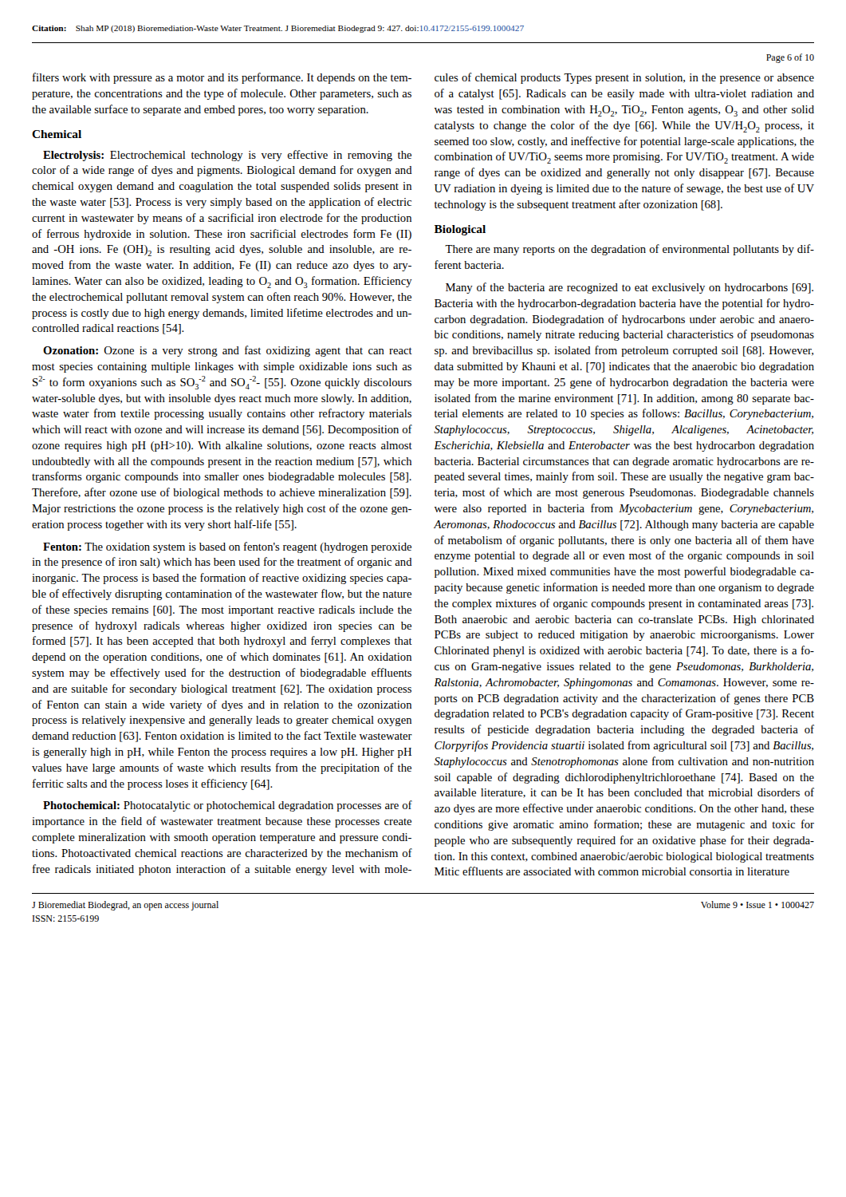Citation: Shah MP (2018) Bioremediation-Waste Water Treatment. J Bioremediat Biodegrad 9: 427. doi:10.4172/2155-6199.1000427
Page 6 of 10
filters work with pressure as a motor and its performance. It depends on the temperature, the concentrations and the type of molecule. Other parameters, such as the available surface to separate and embed pores, too worry separation.
Chemical
Electrolysis: Electrochemical technology is very effective in removing the color of a wide range of dyes and pigments. Biological demand for oxygen and chemical oxygen demand and coagulation the total suspended solids present in the waste water [53]. Process is very simply based on the application of electric current in wastewater by means of a sacrificial iron electrode for the production of ferrous hydroxide in solution. These iron sacrificial electrodes form Fe (II) and -OH ions. Fe (OH)2 is resulting acid dyes, soluble and insoluble, are removed from the waste water. In addition, Fe (II) can reduce azo dyes to arylamines. Water can also be oxidized, leading to O2 and O3 formation. Efficiency the electrochemical pollutant removal system can often reach 90%. However, the process is costly due to high energy demands, limited lifetime electrodes and uncontrolled radical reactions [54].
Ozonation: Ozone is a very strong and fast oxidizing agent that can react most species containing multiple linkages with simple oxidizable ions such as S2- to form oxyanions such as SO3-2 and SO4-2- [55]. Ozone quickly discolours water-soluble dyes, but with insoluble dyes react much more slowly. In addition, waste water from textile processing usually contains other refractory materials which will react with ozone and will increase its demand [56]. Decomposition of ozone requires high pH (pH>10). With alkaline solutions, ozone reacts almost undoubtedly with all the compounds present in the reaction medium [57], which transforms organic compounds into smaller ones biodegradable molecules [58]. Therefore, after ozone use of biological methods to achieve mineralization [59]. Major restrictions the ozone process is the relatively high cost of the ozone generation process together with its very short half-life [55].
Fenton: The oxidation system is based on fenton's reagent (hydrogen peroxide in the presence of iron salt) which has been used for the treatment of organic and inorganic. The process is based the formation of reactive oxidizing species capable of effectively disrupting contamination of the wastewater flow, but the nature of these species remains [60]. The most important reactive radicals include the presence of hydroxyl radicals whereas higher oxidized iron species can be formed [57]. It has been accepted that both hydroxyl and ferryl complexes that depend on the operation conditions, one of which dominates [61]. An oxidation system may be effectively used for the destruction of biodegradable effluents and are suitable for secondary biological treatment [62]. The oxidation process of Fenton can stain a wide variety of dyes and in relation to the ozonization process is relatively inexpensive and generally leads to greater chemical oxygen demand reduction [63]. Fenton oxidation is limited to the fact Textile wastewater is generally high in pH, while Fenton the process requires a low pH. Higher pH values have large amounts of waste which results from the precipitation of the ferritic salts and the process loses it efficiency [64].
Photochemical: Photocatalytic or photochemical degradation processes are of importance in the field of wastewater treatment because these processes create complete mineralization with smooth operation temperature and pressure conditions. Photoactivated chemical reactions are characterized by the mechanism of free radicals initiated photon interaction of a suitable energy level with molecules of chemical products Types present in solution, in the presence or absence of a catalyst [65]. Radicals can be easily made with ultra-violet radiation and was tested in combination with H2O2, TiO2, Fenton agents, O3 and other solid catalysts to change the color of the dye [66]. While the UV/H2O2 process, it seemed too slow, costly, and ineffective for potential large-scale applications, the combination of UV/TiO2 seems more promising. For UV/TiO2 treatment. A wide range of dyes can be oxidized and generally not only disappear [67]. Because UV radiation in dyeing is limited due to the nature of sewage, the best use of UV technology is the subsequent treatment after ozonization [68].
Biological
There are many reports on the degradation of environmental pollutants by different bacteria.
Many of the bacteria are recognized to eat exclusively on hydrocarbons [69]. Bacteria with the hydrocarbon-degradation bacteria have the potential for hydrocarbon degradation. Biodegradation of hydrocarbons under aerobic and anaerobic conditions, namely nitrate reducing bacterial characteristics of pseudomonas sp. and brevibacillus sp. isolated from petroleum corrupted soil [68]. However, data submitted by Khauni et al. [70] indicates that the anaerobic bio degradation may be more important. 25 gene of hydrocarbon degradation the bacteria were isolated from the marine environment [71]. In addition, among 80 separate bacterial elements are related to 10 species as follows: Bacillus, Corynebacterium, Staphylococcus, Streptococcus, Shigella, Alcaligenes, Acinetobacter, Escherichia, Klebsiella and Enterobacter was the best hydrocarbon degradation bacteria. Bacterial circumstances that can degrade aromatic hydrocarbons are repeated several times, mainly from soil. These are usually the negative gram bacteria, most of which are most generous Pseudomonas. Biodegradable channels were also reported in bacteria from Mycobacterium gene, Corynebacterium, Aeromonas, Rhodococcus and Bacillus [72]. Although many bacteria are capable of metabolism of organic pollutants, there is only one bacteria all of them have enzyme potential to degrade all or even most of the organic compounds in soil pollution. Mixed mixed communities have the most powerful biodegradable capacity because genetic information is needed more than one organism to degrade the complex mixtures of organic compounds present in contaminated areas [73]. Both anaerobic and aerobic bacteria can co-translate PCBs. High chlorinated PCBs are subject to reduced mitigation by anaerobic microorganisms. Lower Chlorinated phenyl is oxidized with aerobic bacteria [74]. To date, there is a focus on Gram-negative issues related to the gene Pseudomonas, Burkholderia, Ralstonia, Achromobacter, Sphingomonas and Comamonas. However, some reports on PCB degradation activity and the characterization of genes there PCB degradation related to PCB's degradation capacity of Gram-positive [73]. Recent results of pesticide degradation bacteria including the degraded bacteria of Clorpyrifos Providencia stuartii isolated from agricultural soil [73] and Bacillus, Staphylococcus and Stenotrophomonas alone from cultivation and non-nutrition soil capable of degrading dichlorodiphenyltrichloroethane [74]. Based on the available literature, it can be It has been concluded that microbial disorders of azo dyes are more effective under anaerobic conditions. On the other hand, these conditions give aromatic amino formation; these are mutagenic and toxic for people who are subsequently required for an oxidative phase for their degradation. In this context, combined anaerobic/aerobic biological biological treatments Mitic effluents are associated with common microbial consortia in literature
J Bioremediat Biodegrad, an open access journal
ISSN: 2155-6199
Volume 9 • Issue 1 • 1000427